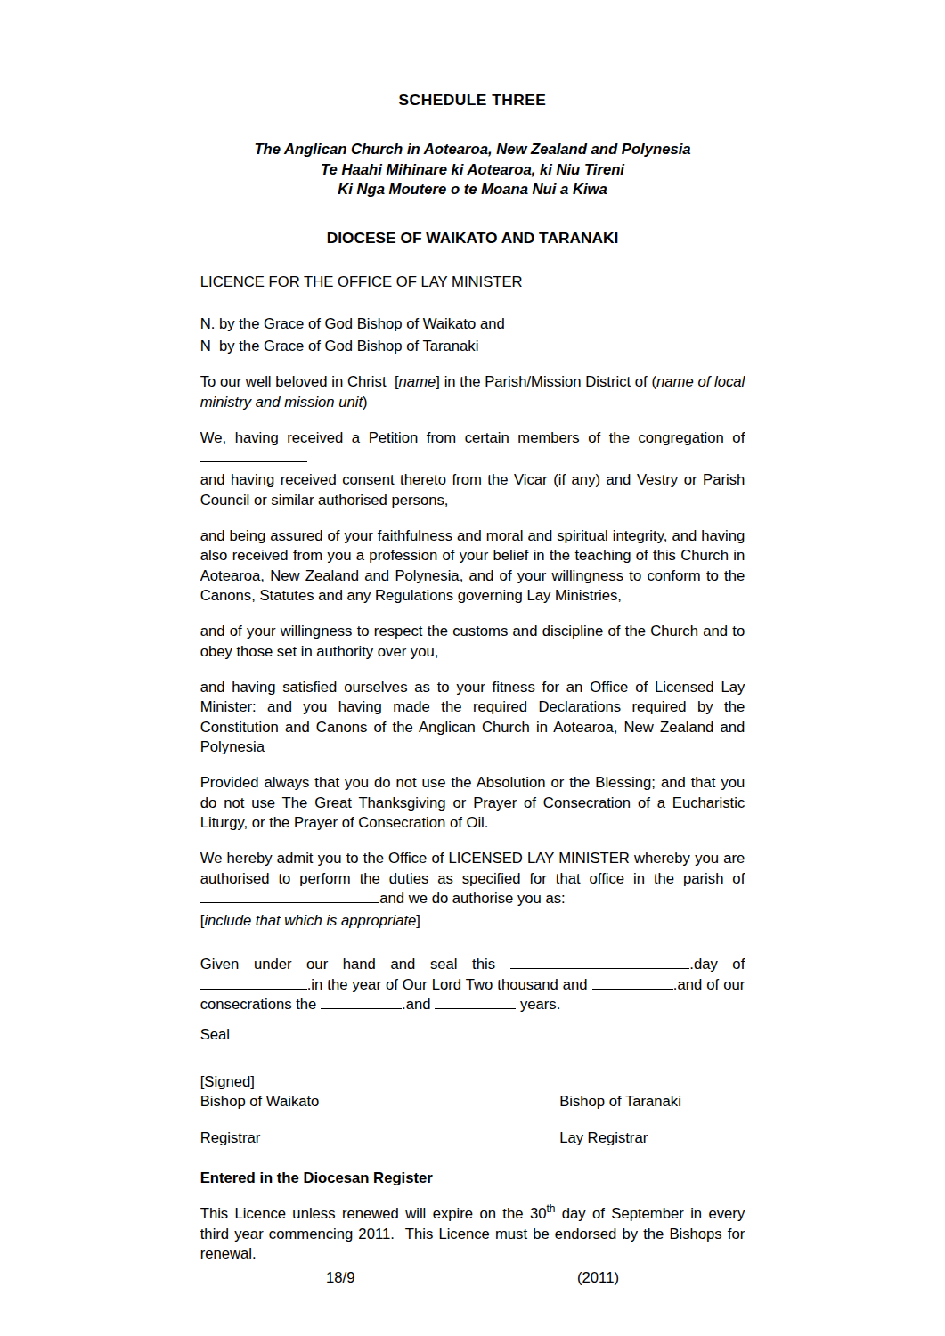SCHEDULE THREE
The Anglican Church in Aotearoa, New Zealand and Polynesia
Te Haahi Mihinare ki Aotearoa, ki Niu Tireni
Ki Nga Moutere o te Moana Nui a Kiwa
DIOCESE OF WAIKATO AND TARANAKI
LICENCE FOR THE OFFICE OF LAY MINISTER
N. by the Grace of God Bishop of Waikato and
N by the Grace of God Bishop of Taranaki
To our well beloved in Christ [name] in the Parish/Mission District of (name of local ministry and mission unit)
We, having received a Petition from certain members of the congregation of
and having received consent thereto from the Vicar (if any) and Vestry or Parish Council or similar authorised persons,
and being assured of your faithfulness and moral and spiritual integrity, and having also received from you a profession of your belief in the teaching of this Church in Aotearoa, New Zealand and Polynesia, and of your willingness to conform to the Canons, Statutes and any Regulations governing Lay Ministries,
and of your willingness to respect the customs and discipline of the Church and to obey those set in authority over you,
and having satisfied ourselves as to your fitness for an Office of Licensed Lay Minister: and you having made the required Declarations required by the Constitution and Canons of the Anglican Church in Aotearoa, New Zealand and Polynesia
Provided always that you do not use the Absolution or the Blessing; and that you do not use The Great Thanksgiving or Prayer of Consecration of a Eucharistic Liturgy, or the Prayer of Consecration of Oil.
We hereby admit you to the Office of LICENSED LAY MINISTER whereby you are authorised to perform the duties as specified for that office in the parish of and we do authorise you as:
[include that which is appropriate]
Given under our hand and seal this .day of .in the year of Our Lord Two thousand and .and of our consecrations the .and years.
Seal
| [Signed] | |
| Bishop of Waikato | Bishop of Taranaki |
| Registrar | Lay Registrar |
Entered in the Diocesan Register
This Licence unless renewed will expire on the 30th day of September in every third year commencing 2011. This Licence must be endorsed by the Bishops for renewal.
18/9 (2011)